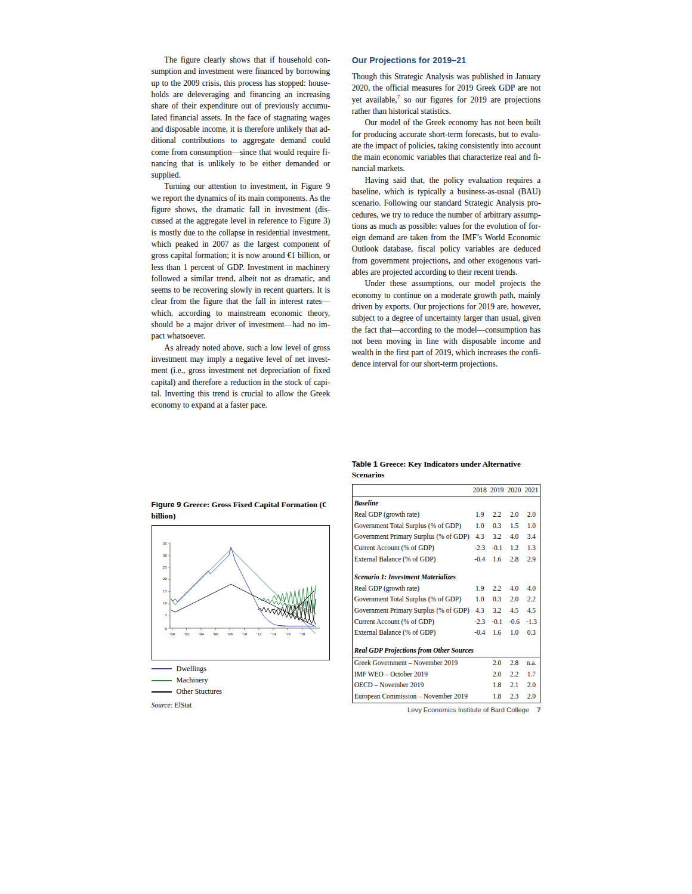The figure clearly shows that if household consumption and investment were financed by borrowing up to the 2009 crisis, this process has stopped: households are deleveraging and financing an increasing share of their expenditure out of previously accumulated financial assets. In the face of stagnating wages and disposable income, it is therefore unlikely that additional contributions to aggregate demand could come from consumption—since that would require financing that is unlikely to be either demanded or supplied.
Turning our attention to investment, in Figure 9 we report the dynamics of its main components. As the figure shows, the dramatic fall in investment (discussed at the aggregate level in reference to Figure 3) is mostly due to the collapse in residential investment, which peaked in 2007 as the largest component of gross capital formation; it is now around €1 billion, or less than 1 percent of GDP. Investment in machinery followed a similar trend, albeit not as dramatic, and seems to be recovering slowly in recent quarters. It is clear from the figure that the fall in interest rates—which, according to mainstream economic theory, should be a major driver of investment—had no impact whatsoever.
As already noted above, such a low level of gross investment may imply a negative level of net investment (i.e., gross investment net depreciation of fixed capital) and therefore a reduction in the stock of capital. Inverting this trend is crucial to allow the Greek economy to expand at a faster pace.
Figure 9 Greece: Gross Fixed Capital Formation (€ billion)
35 30 25 20 15 10 5 0 ’00 ’02 ’04 ’06 ’08 ’10 ’12 ’14 ’16 ’18
Dwellings
Machinery
Other Stuctures
Source: ElStat
Our Projections for 2019–21
Though this Strategic Analysis was published in January 2020, the official measures for 2019 Greek GDP are not yet available,7 so our figures for 2019 are projections rather than historical statistics.
Our model of the Greek economy has not been built for producing accurate short-term forecasts, but to evaluate the impact of policies, taking consistently into account the main economic variables that characterize real and financial markets.
Having said that, the policy evaluation requires a baseline, which is typically a business-as-usual (BAU) scenario. Following our standard Strategic Analysis procedures, we try to reduce the number of arbitrary assumptions as much as possible: values for the evolution of foreign demand are taken from the IMF’s World Economic Outlook database, fiscal policy variables are deduced from government projections, and other exogenous variables are projected according to their recent trends.
Under these assumptions, our model projects the economy to continue on a moderate growth path, mainly driven by exports. Our projections for 2019 are, however, subject to a degree of uncertainty larger than usual, given the fact that—according to the model—consumption has not been moving in line with disposable income and wealth in the first part of 2019, which increases the confidence interval for our short-term projections.
Table 1 Greece: Key Indicators under Alternative Scenarios
| | 2018 | 2019 | 2020 | 2021 |
| --- | --- | --- | --- | --- |
| Baseline |
| Real GDP (growth rate) | 1.9 | 2.2 | 2.0 | 2.0 |
| Government Total Surplus (% of GDP) | 1.0 | 0.3 | 1.5 | 1.0 |
| Government Primary Surplus (% of GDP) | 4.3 | 3.2 | 4.0 | 3.4 |
| Current Account (% of GDP) | -2.3 | -0.1 | 1.2 | 1.3 |
| External Balance (% of GDP) | -0.4 | 1.6 | 2.8 | 2.9 |
| Scenario 1: Investment Materializes |
| Real GDP (growth rate) | 1.9 | 2.2 | 4.0 | 4.0 |
| Government Total Surplus (% of GDP) | 1.0 | 0.3 | 2.0 | 2.2 |
| Government Primary Surplus (% of GDP) | 4.3 | 3.2 | 4.5 | 4.5 |
| Current Account (% of GDP) | -2.3 | -0.1 | -0.6 | -1.3 |
| External Balance (% of GDP) | -0.4 | 1.6 | 1.0 | 0.3 |
| Real GDP Projections from Other Sources |
| Greek Government – November 2019 | | 2.0 | 2.8 | n.a. |
| IMF WEO – October 2019 | | 2.0 | 2.2 | 1.7 |
| OECD – November 2019 | | 1.8 | 2.1 | 2.0 |
| European Commission – November 2019 | | 1.8 | 2.3 | 2.0 |
Levy Economics Institute of Bard College 7